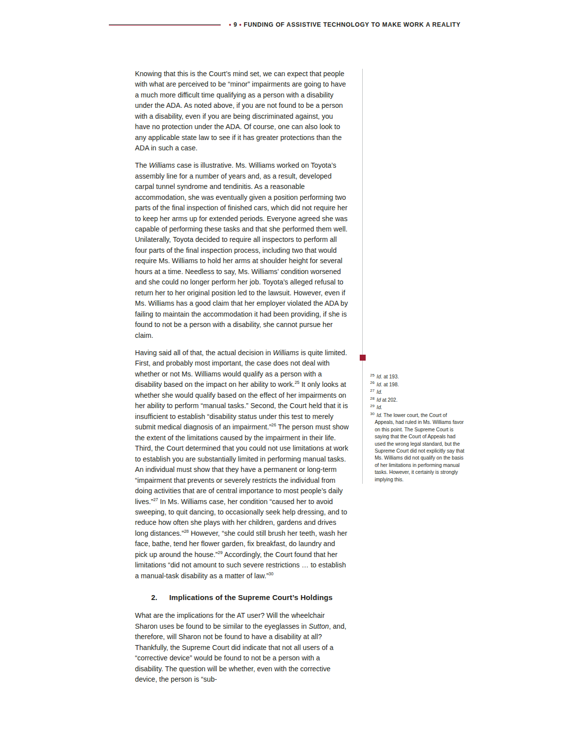• 9 • FUNDING OF ASSISTIVE TECHNOLOGY TO MAKE WORK A REALITY
Knowing that this is the Court’s mind set, we can expect that people with what are perceived to be “minor” impairments are going to have a much more difficult time qualifying as a person with a disability under the ADA. As noted above, if you are not found to be a person with a disability, even if you are being discriminated against, you have no protection under the ADA. Of course, one can also look to any applicable state law to see if it has greater protections than the ADA in such a case.
The Williams case is illustrative. Ms. Williams worked on Toyota’s assembly line for a number of years and, as a result, developed carpal tunnel syndrome and tendinitis. As a reasonable accommodation, she was eventually given a position performing two parts of the final inspection of finished cars, which did not require her to keep her arms up for extended periods. Everyone agreed she was capable of performing these tasks and that she performed them well. Unilaterally, Toyota decided to require all inspectors to perform all four parts of the final inspection process, including two that would require Ms. Williams to hold her arms at shoulder height for several hours at a time. Needless to say, Ms. Williams’ condition worsened and she could no longer perform her job. Toyota’s alleged refusal to return her to her original position led to the lawsuit. However, even if Ms. Williams has a good claim that her employer violated the ADA by failing to maintain the accommodation it had been providing, if she is found to not be a person with a disability, she cannot pursue her claim.
Having said all of that, the actual decision in Williams is quite limited. First, and probably most important, the case does not deal with whether or not Ms. Williams would qualify as a person with a disability based on the impact on her ability to work.25 It only looks at whether she would qualify based on the effect of her impairments on her ability to perform “manual tasks.” Second, the Court held that it is insufficient to establish “disability status under this test to merely submit medical diagnosis of an impairment.”26 The person must show the extent of the limitations caused by the impairment in their life. Third, the Court determined that you could not use limitations at work to establish you are substantially limited in performing manual tasks. An individual must show that they have a permanent or long-term “impairment that prevents or severely restricts the individual from doing activities that are of central importance to most people’s daily lives.”27 In Ms. Williams case, her condition “caused her to avoid sweeping, to quit dancing, to occasionally seek help dressing, and to reduce how often she plays with her children, gardens and drives long distances.”28 However, “she could still brush her teeth, wash her face, bathe, tend her flower garden, fix breakfast, do laundry and pick up around the house.”29 Accordingly, the Court found that her limitations “did not amount to such severe restrictions … to establish a manual-task disability as a matter of law.”30
2. Implications of the Supreme Court’s Holdings
What are the implications for the AT user? Will the wheelchair Sharon uses be found to be similar to the eyeglasses in Sutton, and, therefore, will Sharon not be found to have a disability at all? Thankfully, the Supreme Court did indicate that not all users of a “corrective device” would be found to not be a person with a disability. The question will be whether, even with the corrective device, the person is “sub-
25 Id. at 193.
26 Id. at 198.
27 Id.
28 Id at 202.
29 Id.
30 Id. The lower court, the Court of Appeals, had ruled in Ms. Williams favor on this point. The Supreme Court is saying that the Court of Appeals had used the wrong legal standard, but the Supreme Court did not explicitly say that Ms. Williams did not qualify on the basis of her limitations in performing manual tasks. However, it certainly is strongly implying this.